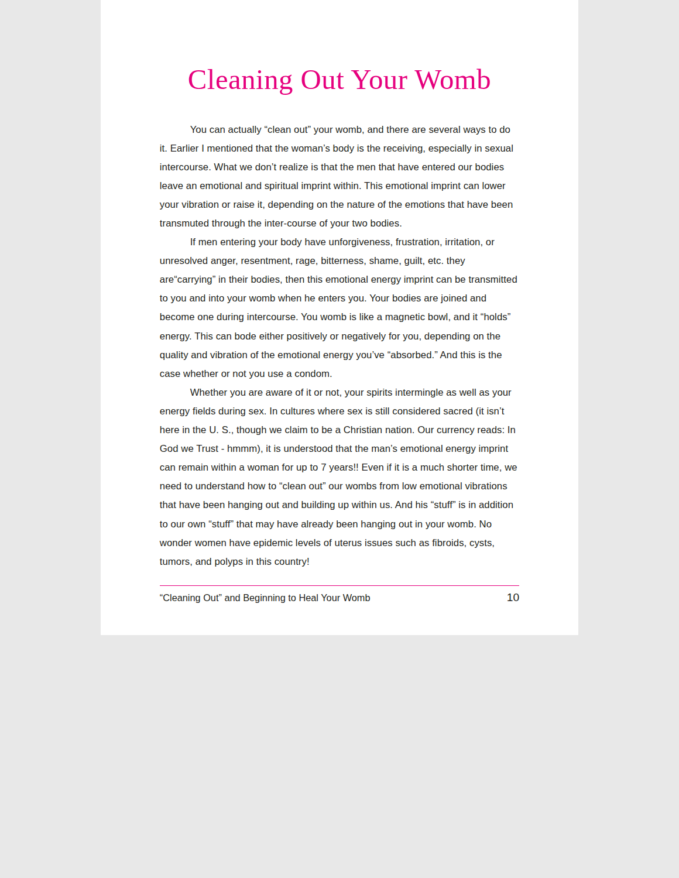Cleaning Out Your Womb
You can actually “clean out” your womb, and there are several ways to do it. Earlier I mentioned that the woman’s body is the receiving, especially in sexual intercourse. What we don’t realize is that the men that have entered our bodies leave an emotional and spiritual imprint within. This emotional imprint can lower your vibration or raise it, depending on the nature of the emotions that have been transmuted through the inter-course of your two bodies.
If men entering your body have unforgiveness, frustration, irritation, or unresolved anger, resentment, rage, bitterness, shame, guilt, etc. they are“carrying” in their bodies, then this emotional energy imprint can be transmitted to you and into your womb when he enters you. Your bodies are joined and become one during intercourse. You womb is like a magnetic bowl, and it “holds” energy. This can bode either positively or negatively for you, depending on the quality and vibration of the emotional energy you’ve “absorbed.” And this is the case whether or not you use a condom.
Whether you are aware of it or not, your spirits intermingle as well as your energy fields during sex. In cultures where sex is still considered sacred (it isn’t here in the U. S., though we claim to be a Christian nation. Our currency reads: In God we Trust - hmmm), it is understood that the man’s emotional energy imprint can remain within a woman for up to 7 years!! Even if it is a much shorter time, we need to understand how to “clean out” our wombs from low emotional vibrations that have been hanging out and building up within us. And his “stuff” is in addition to our own “stuff” that may have already been hanging out in your womb. No wonder women have epidemic levels of uterus issues such as fibroids, cysts, tumors, and polyps in this country!
“Cleaning Out” and Beginning to Heal Your Womb 10